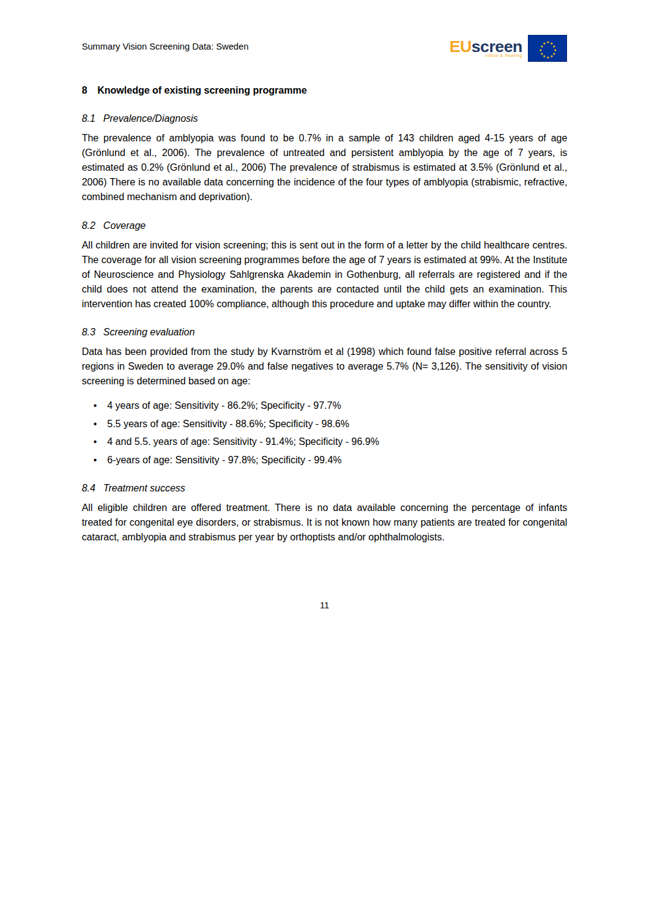Summary Vision Screening Data: Sweden
EU screen vision & hearing
★ ★ ★ ★ ★ ★ ★ ★ ★ ★ ★ ★
8 Knowledge of existing screening programme
8.1 Prevalence/Diagnosis
The prevalence of amblyopia was found to be 0.7% in a sample of 143 children aged 4-15 years of age (Grönlund et al., 2006). The prevalence of untreated and persistent amblyopia by the age of 7 years, is estimated as 0.2% (Grönlund et al., 2006) The prevalence of strabismus is estimated at 3.5% (Grönlund et al., 2006) There is no available data concerning the incidence of the four types of amblyopia (strabismic, refractive, combined mechanism and deprivation).
8.2 Coverage
All children are invited for vision screening; this is sent out in the form of a letter by the child healthcare centres. The coverage for all vision screening programmes before the age of 7 years is estimated at 99%. At the Institute of Neuroscience and Physiology Sahlgrenska Akademin in Gothenburg, all referrals are registered and if the child does not attend the examination, the parents are contacted until the child gets an examination. This intervention has created 100% compliance, although this procedure and uptake may differ within the country.
8.3 Screening evaluation
Data has been provided from the study by Kvarnström et al (1998) which found false positive referral across 5 regions in Sweden to average 29.0% and false negatives to average 5.7% (N= 3,126). The sensitivity of vision screening is determined based on age:
4 years of age: Sensitivity - 86.2%; Specificity - 97.7%
5.5 years of age: Sensitivity - 88.6%; Specificity - 98.6%
4 and 5.5. years of age: Sensitivity - 91.4%; Specificity - 96.9%
6-years of age: Sensitivity - 97.8%; Specificity - 99.4%
8.4 Treatment success
All eligible children are offered treatment. There is no data available concerning the percentage of infants treated for congenital eye disorders, or strabismus. It is not known how many patients are treated for congenital cataract, amblyopia and strabismus per year by orthoptists and/or ophthalmologists.
11